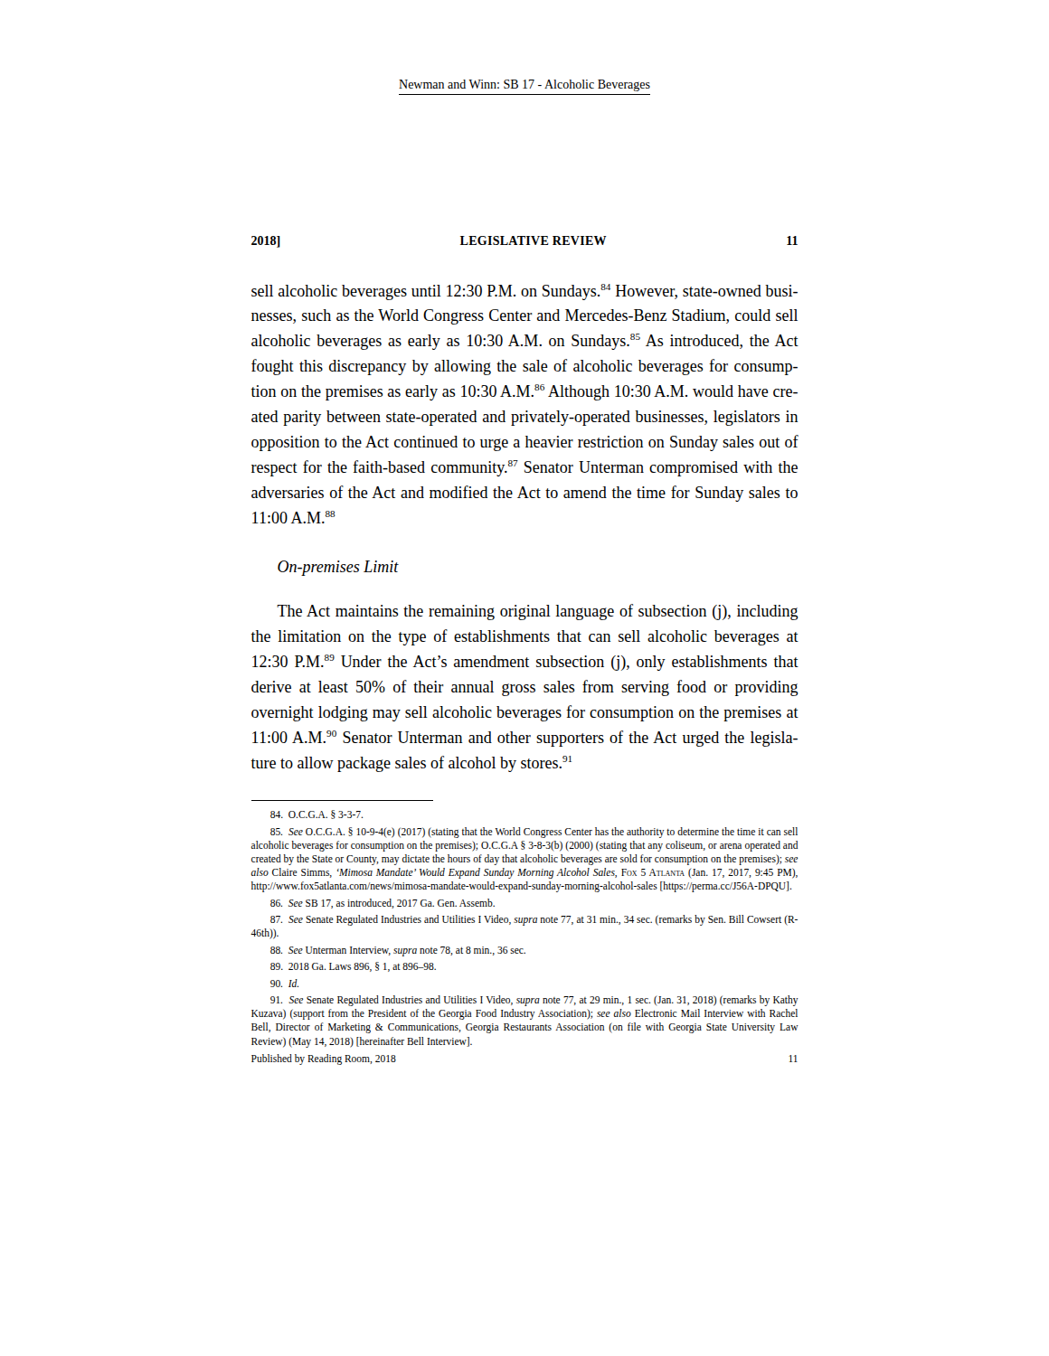Newman and Winn: SB 17 - Alcoholic Beverages
2018] LEGISLATIVE REVIEW 11
sell alcoholic beverages until 12:30 P.M. on Sundays.84 However, state-owned businesses, such as the World Congress Center and Mercedes-Benz Stadium, could sell alcoholic beverages as early as 10:30 A.M. on Sundays.85 As introduced, the Act fought this discrepancy by allowing the sale of alcoholic beverages for consumption on the premises as early as 10:30 A.M.86 Although 10:30 A.M. would have created parity between state-operated and privately-operated businesses, legislators in opposition to the Act continued to urge a heavier restriction on Sunday sales out of respect for the faith-based community.87 Senator Unterman compromised with the adversaries of the Act and modified the Act to amend the time for Sunday sales to 11:00 A.M.88
On-premises Limit
The Act maintains the remaining original language of subsection (j), including the limitation on the type of establishments that can sell alcoholic beverages at 12:30 P.M.89 Under the Act’s amendment subsection (j), only establishments that derive at least 50% of their annual gross sales from serving food or providing overnight lodging may sell alcoholic beverages for consumption on the premises at 11:00 A.M.90 Senator Unterman and other supporters of the Act urged the legislature to allow package sales of alcohol by stores.91
84. O.C.G.A. § 3-3-7.
85. See O.C.G.A. § 10-9-4(e) (2017) (stating that the World Congress Center has the authority to determine the time it can sell alcoholic beverages for consumption on the premises); O.C.G.A § 3-8-3(b) (2000) (stating that any coliseum, or arena operated and created by the State or County, may dictate the hours of day that alcoholic beverages are sold for consumption on the premises); see also Claire Simms, ‘Mimosa Mandate’ Would Expand Sunday Morning Alcohol Sales, Fox 5 Atlanta (Jan. 17, 2017, 9:45 PM), http://www.fox5atlanta.com/news/mimosa-mandate-would-expand-sunday-morning-alcohol-sales [https://perma.cc/J56A-DPQU].
86. See SB 17, as introduced, 2017 Ga. Gen. Assemb.
87. See Senate Regulated Industries and Utilities I Video, supra note 77, at 31 min., 34 sec. (remarks by Sen. Bill Cowsert (R-46th)).
88. See Unterman Interview, supra note 78, at 8 min., 36 sec.
89. 2018 Ga. Laws 896, § 1, at 896–98.
90. Id.
91. See Senate Regulated Industries and Utilities I Video, supra note 77, at 29 min., 1 sec. (Jan. 31, 2018) (remarks by Kathy Kuzava) (support from the President of the Georgia Food Industry Association); see also Electronic Mail Interview with Rachel Bell, Director of Marketing & Communications, Georgia Restaurants Association (on file with Georgia State University Law Review) (May 14, 2018) [hereinafter Bell Interview].
Published by Reading Room, 2018 11